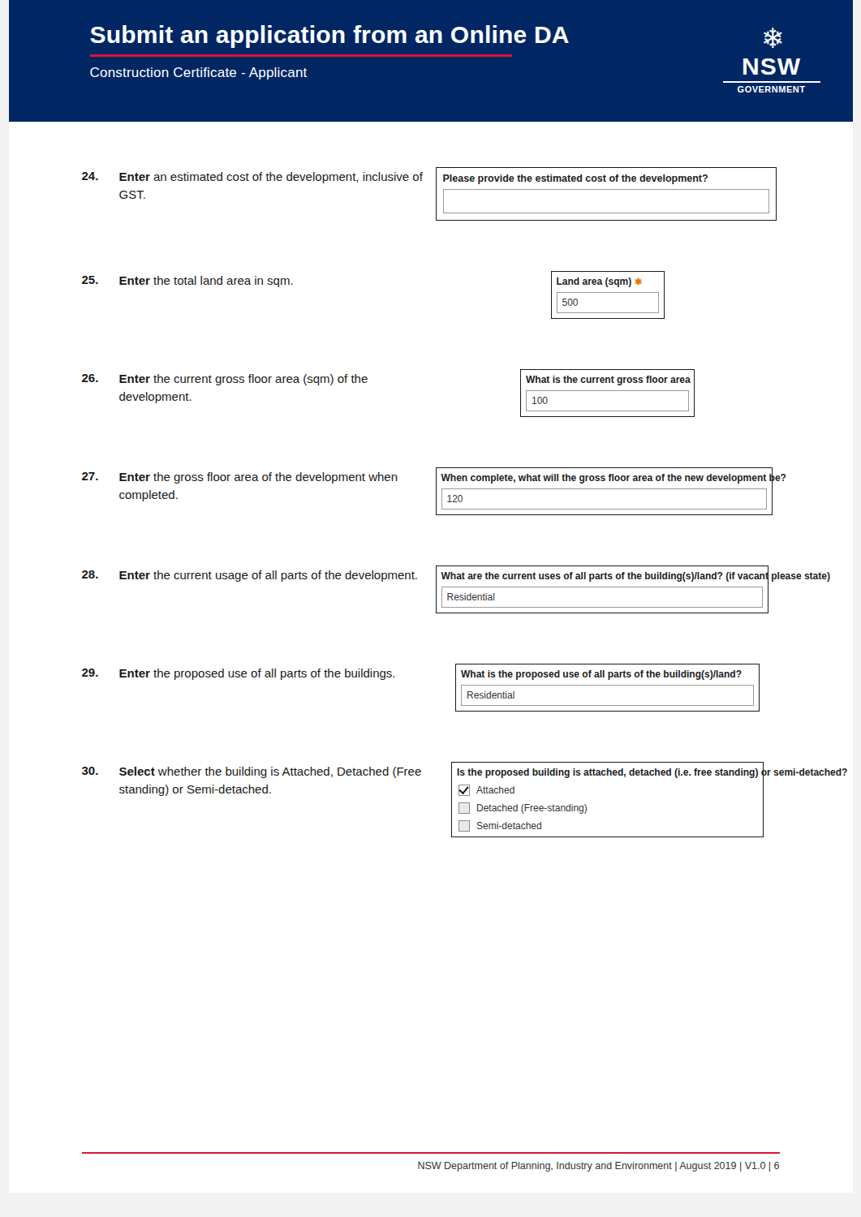Submit an application from an Online DA
Construction Certificate - Applicant
❄
NSW
GOVERNMENT
24.
Enter an estimated cost of the development, inclusive of GST.
Please provide the estimated cost of the development?
25.
Enter the total land area in sqm.
Land area (sqm)✱
500
26.
Enter the current gross floor area (sqm) of the development.
What is the current gross floor area
100
27.
Enter the gross floor area of the development when completed.
When complete, what will the gross floor area of the new development be?
120
28.
Enter the current usage of all parts of the development.
What are the current uses of all parts of the building(s)/land? (if vacant please state)
Residential
29.
Enter the proposed use of all parts of the buildings.
What is the proposed use of all parts of the building(s)/land?
Residential
30.
Select whether the building is Attached, Detached (Free standing) or Semi-detached.
Is the proposed building is attached, detached (i.e. free standing) or semi-detached?
Attached
Detached (Free-standing)
Semi-detached
NSW Department of Planning, Industry and Environment | August 2019 | V1.0 | 6